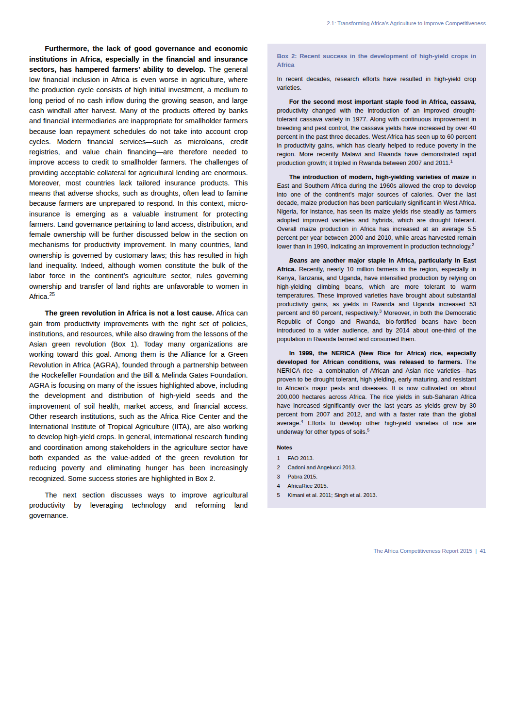2.1: Transforming Africa’s Agriculture to Improve Competitiveness
Furthermore, the lack of good governance and economic institutions in Africa, especially in the financial and insurance sectors, has hampered farmers’ ability to develop. The general low financial inclusion in Africa is even worse in agriculture, where the production cycle consists of high initial investment, a medium to long period of no cash inflow during the growing season, and large cash windfall after harvest. Many of the products offered by banks and financial intermediaries are inappropriate for smallholder farmers because loan repayment schedules do not take into account crop cycles. Modern financial services—such as microloans, credit registries, and value chain financing—are therefore needed to improve access to credit to smallholder farmers. The challenges of providing acceptable collateral for agricultural lending are enormous. Moreover, most countries lack tailored insurance products. This means that adverse shocks, such as droughts, often lead to famine because farmers are unprepared to respond. In this context, micro-insurance is emerging as a valuable instrument for protecting farmers. Land governance pertaining to land access, distribution, and female ownership will be further discussed below in the section on mechanisms for productivity improvement. In many countries, land ownership is governed by customary laws; this has resulted in high land inequality. Indeed, although women constitute the bulk of the labor force in the continent’s agriculture sector, rules governing ownership and transfer of land rights are unfavorable to women in Africa.25
The green revolution in Africa is not a lost cause. Africa can gain from productivity improvements with the right set of policies, institutions, and resources, while also drawing from the lessons of the Asian green revolution (Box 1). Today many organizations are working toward this goal. Among them is the Alliance for a Green Revolution in Africa (AGRA), founded through a partnership between the Rockefeller Foundation and the Bill & Melinda Gates Foundation. AGRA is focusing on many of the issues highlighted above, including the development and distribution of high-yield seeds and the improvement of soil health, market access, and financial access. Other research institutions, such as the Africa Rice Center and the International Institute of Tropical Agriculture (IITA), are also working to develop high-yield crops. In general, international research funding and coordination among stakeholders in the agriculture sector have both expanded as the value-added of the green revolution for reducing poverty and eliminating hunger has been increasingly recognized. Some success stories are highlighted in Box 2.
The next section discusses ways to improve agricultural productivity by leveraging technology and reforming land governance.
Box 2: Recent success in the development of high-yield crops in Africa
In recent decades, research efforts have resulted in high-yield crop varieties.
For the second most important staple food in Africa, cassava, productivity changed with the introduction of an improved drought-tolerant cassava variety in 1977. Along with continuous improvement in breeding and pest control, the cassava yields have increased by over 40 percent in the past three decades. West Africa has seen up to 60 percent in productivity gains, which has clearly helped to reduce poverty in the region. More recently Malawi and Rwanda have demonstrated rapid production growth; it tripled in Rwanda between 2007 and 2011.1
The introduction of modern, high-yielding varieties of maize in East and Southern Africa during the 1960s allowed the crop to develop into one of the continent’s major sources of calories. Over the last decade, maize production has been particularly significant in West Africa. Nigeria, for instance, has seen its maize yields rise steadily as farmers adopted improved varieties and hybrids, which are drought tolerant. Overall maize production in Africa has increased at an average 5.5 percent per year between 2000 and 2010, while areas harvested remain lower than in 1990, indicating an improvement in production technology.2
Beans are another major staple in Africa, particularly in East Africa. Recently, nearly 10 million farmers in the region, especially in Kenya, Tanzania, and Uganda, have intensified production by relying on high-yielding climbing beans, which are more tolerant to warm temperatures. These improved varieties have brought about substantial productivity gains, as yields in Rwanda and Uganda increased 53 percent and 60 percent, respectively.3 Moreover, in both the Democratic Republic of Congo and Rwanda, bio-fortified beans have been introduced to a wider audience, and by 2014 about one-third of the population in Rwanda farmed and consumed them.
In 1999, the NERICA (New Rice for Africa) rice, especially developed for African conditions, was released to farmers. The NERICA rice—a combination of African and Asian rice varieties—has proven to be drought tolerant, high yielding, early maturing, and resistant to African’s major pests and diseases. It is now cultivated on about 200,000 hectares across Africa. The rice yields in sub-Saharan Africa have increased significantly over the last years as yields grew by 30 percent from 2007 and 2012, and with a faster rate than the global average.4 Efforts to develop other high-yield varieties of rice are underway for other types of soils.5
Notes
1 FAO 2013.
2 Cadoni and Angelucci 2013.
3 Pabra 2015.
4 AfricaRice 2015.
5 Kimani et al. 2011; Singh et al. 2013.
The Africa Competitiveness Report 2015 | 41